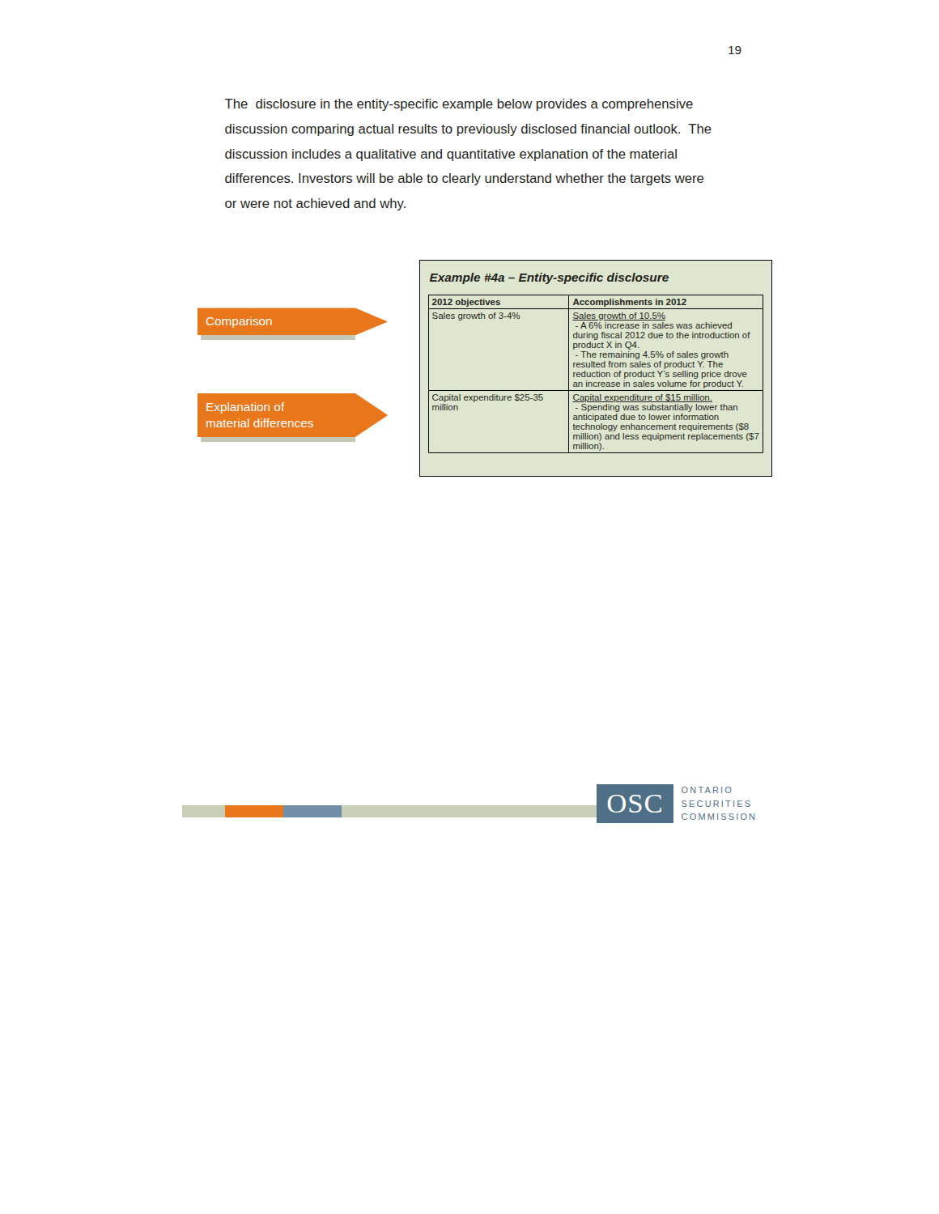19
The disclosure in the entity-specific example below provides a comprehensive discussion comparing actual results to previously disclosed financial outlook. The discussion includes a qualitative and quantitative explanation of the material differences. Investors will be able to clearly understand whether the targets were or were not achieved and why.
Comparison
Explanation of
material differences
Example #4a – Entity-specific disclosure
| 2012 objectives | Accomplishments in 2012 |
| --- | --- |
| Sales growth of 3-4% | Sales growth of 10.5% - A 6% increase in sales was achieved during fiscal 2012 due to the introduction of product X in Q4. - The remaining 4.5% of sales growth resulted from sales of product Y. The reduction of product Y’s selling price drove an increase in sales volume for product Y. |
| Capital expenditure $25-35 million | Capital expenditure of $15 million. - Spending was substantially lower than anticipated due to lower information technology enhancement requirements ($8 million) and less equipment replacements ($7 million). |
OSC
Ontario
Securities
Commission